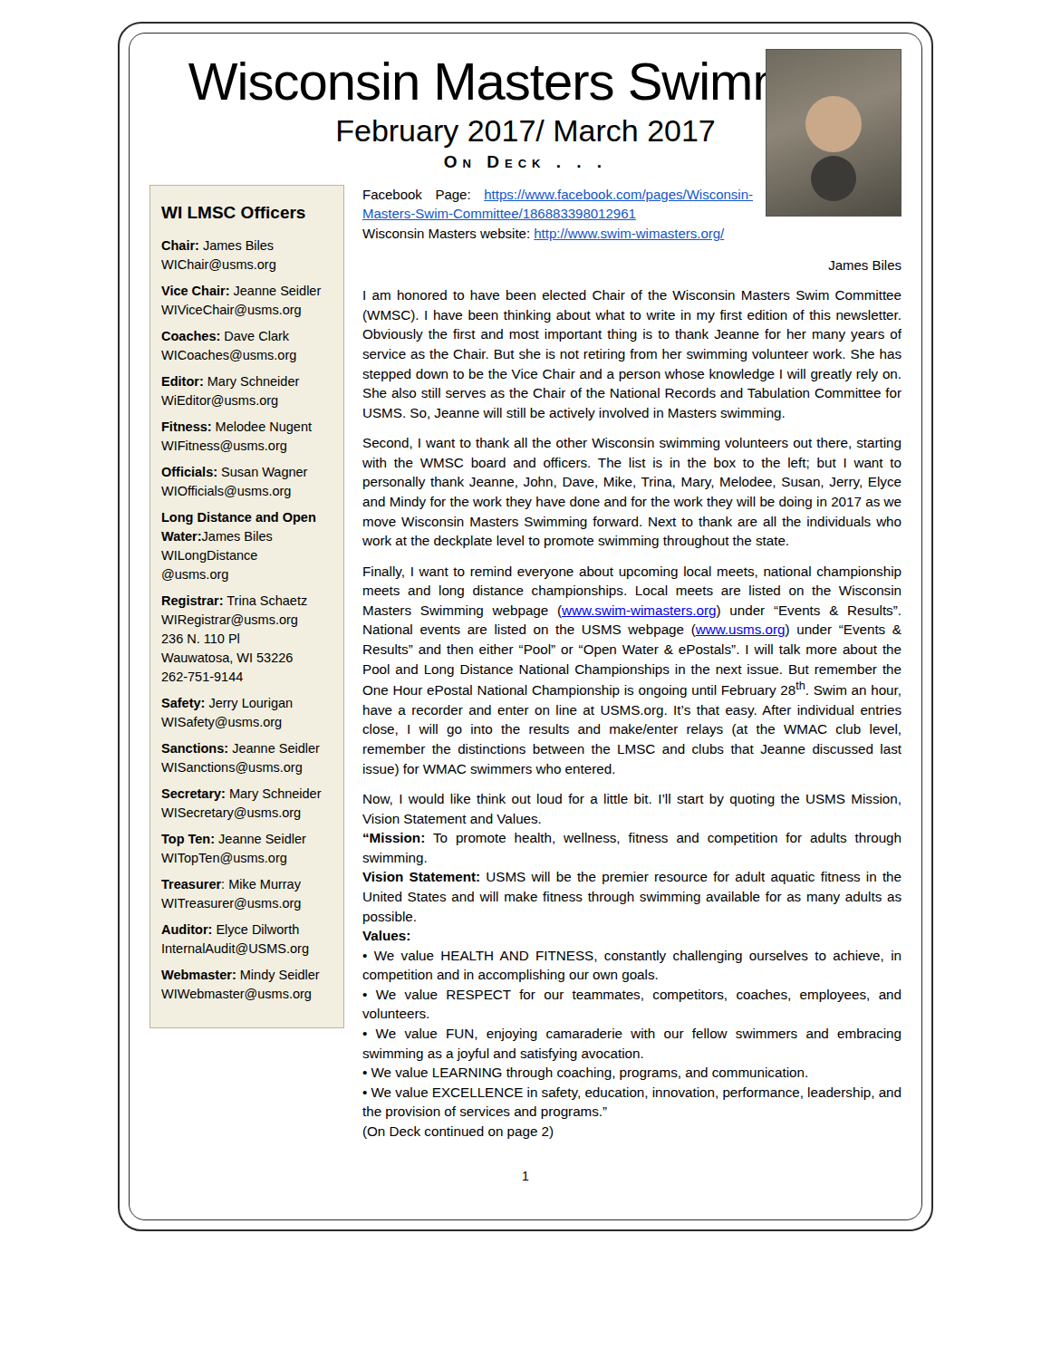Wisconsin Masters Swimming
February 2017/ March 2017
On Deck . . .
WI LMSC Officers
Chair: James Biles
WIChair@usms.org
Vice Chair: Jeanne Seidler
WIViceChair@usms.org
Coaches: Dave Clark
WICoaches@usms.org
Editor: Mary Schneider
WiEditor@usms.org
Fitness: Melodee Nugent
WIFitness@usms.org
Officials: Susan Wagner
WIOfficials@usms.org
Long Distance and Open Water: James Biles
WILongDistance
@usms.org
Registrar: Trina Schaetz
WIRegistrar@usms.org
236 N. 110 Pl
Wauwatosa, WI 53226
262-751-9144
Safety: Jerry Lourigan
WISafety@usms.org
Sanctions: Jeanne Seidler
WISanctions@usms.org
Secretary: Mary Schneider
WISecretary@usms.org
Top Ten: Jeanne Seidler
WITopTen@usms.org
Treasurer: Mike Murray
WITreasurer@usms.org
Auditor: Elyce Dilworth
InternalAudit@USMS.org
Webmaster: Mindy Seidler
WIWebmaster@usms.org
Facebook Page: https://www.facebook.com/pages/Wisconsin-Masters-Swim-Committee/186883398012961
Wisconsin Masters website: http://www.swim-wimasters.org/
James Biles
I am honored to have been elected Chair of the Wisconsin Masters Swim Committee (WMSC). I have been thinking about what to write in my first edition of this newsletter. Obviously the first and most important thing is to thank Jeanne for her many years of service as the Chair. But she is not retiring from her swimming volunteer work. She has stepped down to be the Vice Chair and a person whose knowledge I will greatly rely on. She also still serves as the Chair of the National Records and Tabulation Committee for USMS. So, Jeanne will still be actively involved in Masters swimming.
Second, I want to thank all the other Wisconsin swimming volunteers out there, starting with the WMSC board and officers. The list is in the box to the left; but I want to personally thank Jeanne, John, Dave, Mike, Trina, Mary, Melodee, Susan, Jerry, Elyce and Mindy for the work they have done and for the work they will be doing in 2017 as we move Wisconsin Masters Swimming forward. Next to thank are all the individuals who work at the deckplate level to promote swimming throughout the state.
Finally, I want to remind everyone about upcoming local meets, national championship meets and long distance championships. Local meets are listed on the Wisconsin Masters Swimming webpage (www.swim-wimasters.org) under “Events & Results”. National events are listed on the USMS webpage (www.usms.org) under “Events & Results” and then either “Pool” or “Open Water & ePostals”. I will talk more about the Pool and Long Distance National Championships in the next issue. But remember the One Hour ePostal National Championship is ongoing until February 28th. Swim an hour, have a recorder and enter on line at USMS.org. It’s that easy. After individual entries close, I will go into the results and make/enter relays (at the WMAC club level, remember the distinctions between the LMSC and clubs that Jeanne discussed last issue) for WMAC swimmers who entered.
Now, I would like think out loud for a little bit. I’ll start by quoting the USMS Mission, Vision Statement and Values.
“Mission: To promote health, wellness, fitness and competition for adults through swimming.
Vision Statement: USMS will be the premier resource for adult aquatic fitness in the United States and will make fitness through swimming available for as many adults as possible.
Values:
• We value HEALTH AND FITNESS, constantly challenging ourselves to achieve, in competition and in accomplishing our own goals.
• We value RESPECT for our teammates, competitors, coaches, employees, and volunteers.
• We value FUN, enjoying camaraderie with our fellow swimmers and embracing swimming as a joyful and satisfying avocation.
• We value LEARNING through coaching, programs, and communication.
• We value EXCELLENCE in safety, education, innovation, performance, leadership, and the provision of services and programs.”
(On Deck continued on page 2)
1